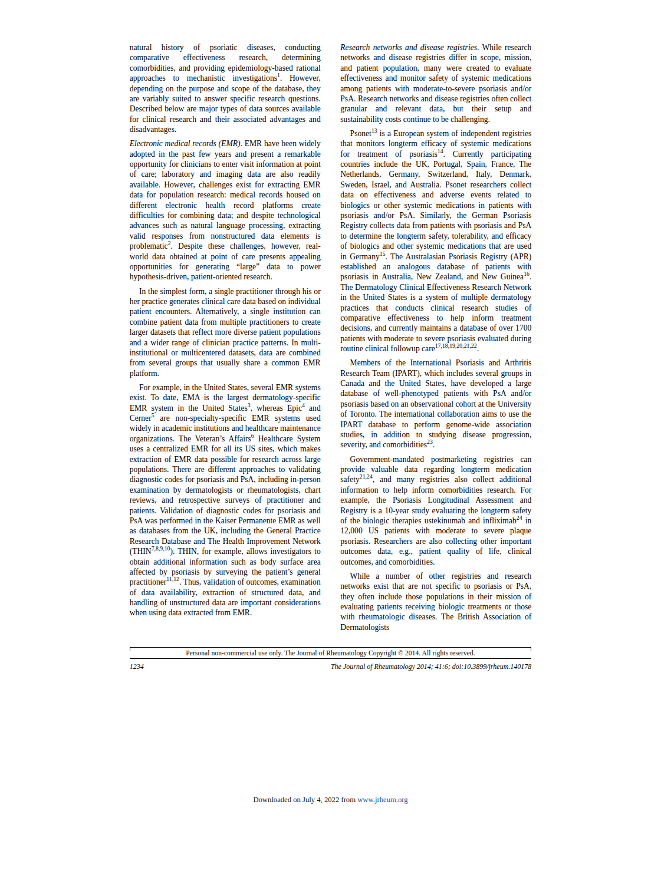natural history of psoriatic diseases, conducting comparative effectiveness research, determining comorbidities, and providing epidemiology-based rational approaches to mechanistic investigations1. However, depending on the purpose and scope of the database, they are variably suited to answer specific research questions. Described below are major types of data sources available for clinical research and their associated advantages and disadvantages.
Electronic medical records (EMR). EMR have been widely adopted in the past few years and present a remarkable opportunity for clinicians to enter visit information at point of care; laboratory and imaging data are also readily available. However, challenges exist for extracting EMR data for population research: medical records housed on different electronic health record platforms create difficulties for combining data; and despite technological advances such as natural language processing, extracting valid responses from nonstructured data elements is problematic2. Despite these challenges, however, real-world data obtained at point of care presents appealing opportunities for generating “large” data to power hypothesis-driven, patient-oriented research.
In the simplest form, a single practitioner through his or her practice generates clinical care data based on individual patient encounters. Alternatively, a single institution can combine patient data from multiple practitioners to create larger datasets that reflect more diverse patient populations and a wider range of clinician practice patterns. In multi-institutional or multicentered datasets, data are combined from several groups that usually share a common EMR platform.
For example, in the United States, several EMR systems exist. To date, EMA is the largest dermatology-specific EMR system in the United States3, whereas Epic4 and Cerner5 are non-specialty-specific EMR systems used widely in academic institutions and healthcare maintenance organizations. The Veteran’s Affairs6 Healthcare System uses a centralized EMR for all its US sites, which makes extraction of EMR data possible for research across large populations. There are different approaches to validating diagnostic codes for psoriasis and PsA, including in-person examination by dermatologists or rheumatologists, chart reviews, and retrospective surveys of practitioner and patients. Validation of diagnostic codes for psoriasis and PsA was performed in the Kaiser Permanente EMR as well as databases from the UK, including the General Practice Research Database and The Health Improvement Network (THIN7,8,9,10). THIN, for example, allows investigators to obtain additional information such as body surface area affected by psoriasis by surveying the patient’s general practitioner11,12. Thus, validation of outcomes, examination of data availability, extraction of structured data, and handling of unstructured data are important considerations when using data extracted from EMR.
Research networks and disease registries. While research networks and disease registries differ in scope, mission, and patient population, many were created to evaluate effectiveness and monitor safety of systemic medications among patients with moderate-to-severe psoriasis and/or PsA. Research networks and disease registries often collect granular and relevant data, but their setup and sustainability costs continue to be challenging.
Psonet13 is a European system of independent registries that monitors longterm efficacy of systemic medications for treatment of psoriasis14. Currently participating countries include the UK, Portugal, Spain, France, The Netherlands, Germany, Switzerland, Italy, Denmark, Sweden, Israel, and Australia. Psonet researchers collect data on effectiveness and adverse events related to biologics or other systemic medications in patients with psoriasis and/or PsA. Similarly, the German Psoriasis Registry collects data from patients with psoriasis and PsA to determine the longterm safety, tolerability, and efficacy of biologics and other systemic medications that are used in Germany15. The Australasian Psoriasis Registry (APR) established an analogous database of patients with psoriasis in Australia, New Zealand, and New Guinea16. The Dermatology Clinical Effectiveness Research Network in the United States is a system of multiple dermatology practices that conducts clinical research studies of comparative effectiveness to help inform treatment decisions, and currently maintains a database of over 1700 patients with moderate to severe psoriasis evaluated during routine clinical followup care17,18,19,20,21,22.
Members of the International Psoriasis and Arthritis Research Team (IPART), which includes several groups in Canada and the United States, have developed a large database of well-phenotyped patients with PsA and/or psoriasis based on an observational cohort at the University of Toronto. The international collaboration aims to use the IPART database to perform genome-wide association studies, in addition to studying disease progression, severity, and comorbidities23.
Government-mandated postmarketing registries can provide valuable data regarding longterm medication safety21,24, and many registries also collect additional information to help inform comorbidities research. For example, the Psoriasis Longitudinal Assessment and Registry is a 10-year study evaluating the longterm safety of the biologic therapies ustekinumab and infliximab24 in 12,000 US patients with moderate to severe plaque psoriasis. Researchers are also collecting other important outcomes data, e.g., patient quality of life, clinical outcomes, and comorbidities.
While a number of other registries and research networks exist that are not specific to psoriasis or PsA, they often include those populations in their mission of evaluating patients receiving biologic treatments or those with rheumatologic diseases. The British Association of Dermatologists
Personal non-commercial use only. The Journal of Rheumatology Copyright © 2014. All rights reserved.
1234
The Journal of Rheumatology 2014; 41:6; doi:10.3899/jrheum.140178
Downloaded on July 4, 2022 from www.jrheum.org